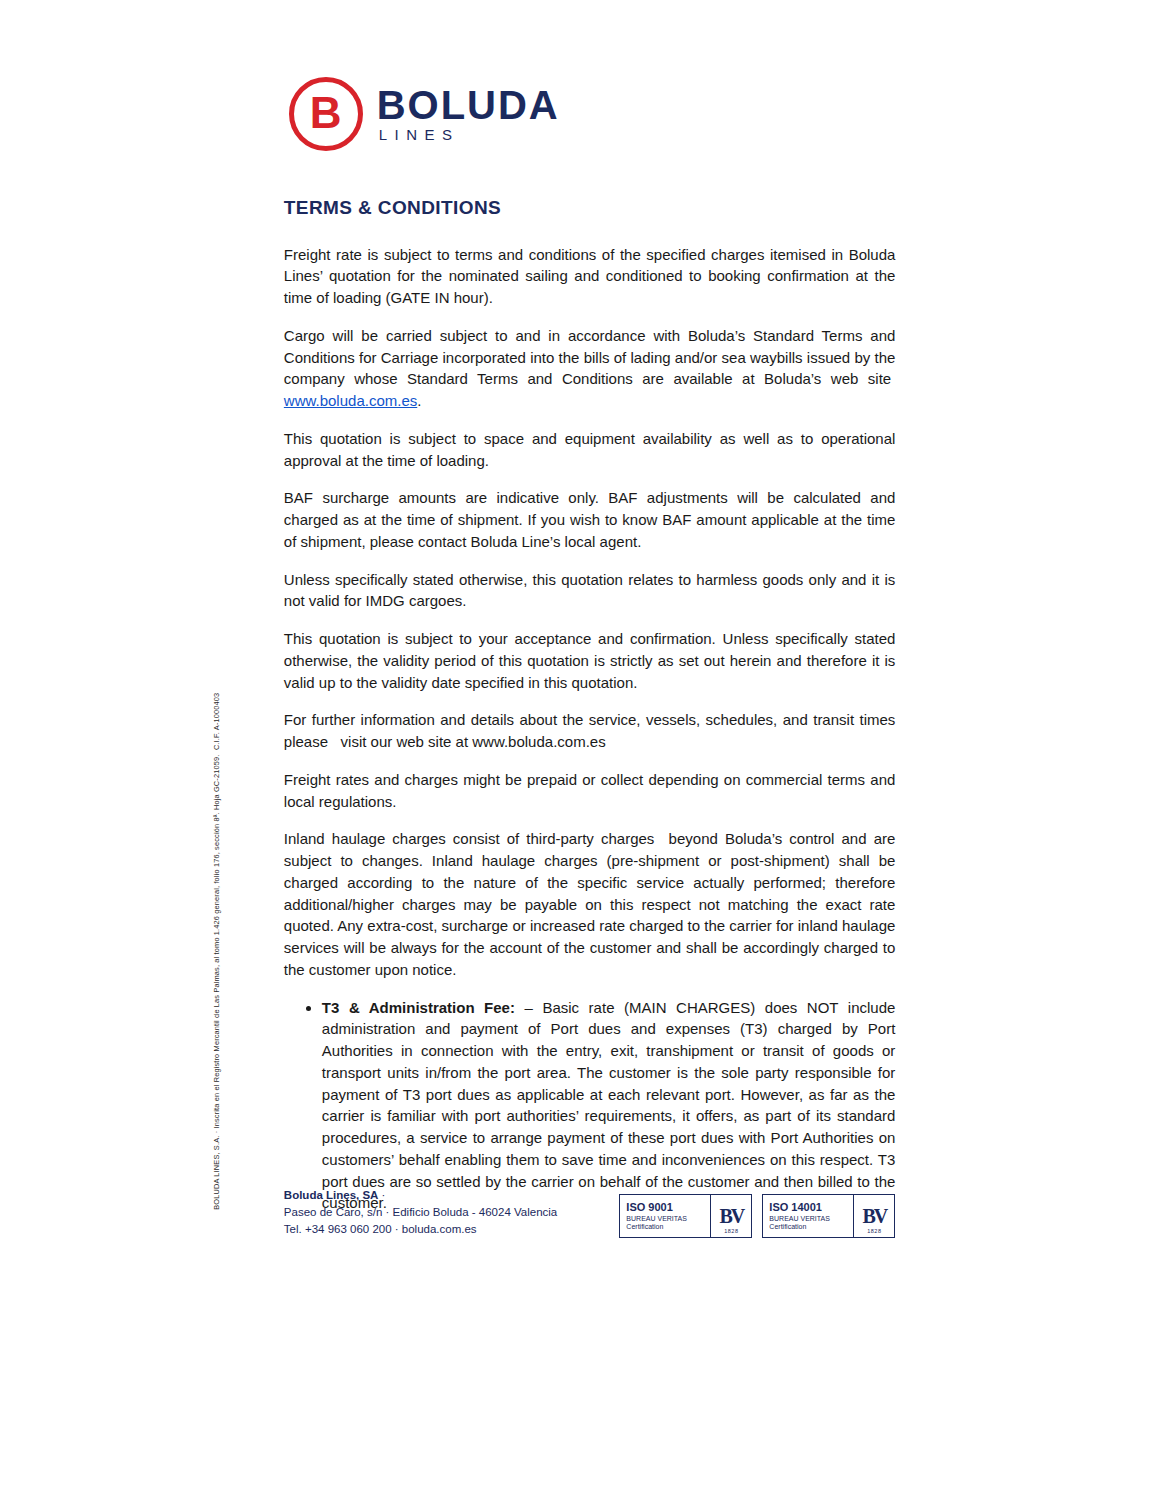B
BOLUDA LINES
TERMS & CONDITIONS
Freight rate is subject to terms and conditions of the specified charges itemised in Boluda Lines’ quotation for the nominated sailing and conditioned to booking confirmation at the time of loading (GATE IN hour).
Cargo will be carried subject to and in accordance with Boluda’s Standard Terms and Conditions for Carriage incorporated into the bills of lading and/or sea waybills issued by the company whose Standard Terms and Conditions are available at Boluda’s web site www.boluda.com.es.
This quotation is subject to space and equipment availability as well as to operational approval at the time of loading.
BAF surcharge amounts are indicative only. BAF adjustments will be calculated and charged as at the time of shipment. If you wish to know BAF amount applicable at the time of shipment, please contact Boluda Line’s local agent.
Unless specifically stated otherwise, this quotation relates to harmless goods only and it is not valid for IMDG cargoes.
This quotation is subject to your acceptance and confirmation. Unless specifically stated otherwise, the validity period of this quotation is strictly as set out herein and therefore it is valid up to the validity date specified in this quotation.
For further information and details about the service, vessels, schedules, and transit times please visit our web site at www.boluda.com.es
Freight rates and charges might be prepaid or collect depending on commercial terms and local regulations.
Inland haulage charges consist of third-party charges beyond Boluda’s control and are subject to changes. Inland haulage charges (pre-shipment or post-shipment) shall be charged according to the nature of the specific service actually performed; therefore additional/higher charges may be payable on this respect not matching the exact rate quoted. Any extra-cost, surcharge or increased rate charged to the carrier for inland haulage services will be always for the account of the customer and shall be accordingly charged to the customer upon notice.
T3 & Administration Fee: – Basic rate (MAIN CHARGES) does NOT include administration and payment of Port dues and expenses (T3) charged by Port Authorities in connection with the entry, exit, transhipment or transit of goods or transport units in/from the port area. The customer is the sole party responsible for payment of T3 port dues as applicable at each relevant port. However, as far as the carrier is familiar with port authorities’ requirements, it offers, as part of its standard procedures, a service to arrange payment of these port dues with Port Authorities on customers’ behalf enabling them to save time and inconveniences on this respect. T3 port dues are so settled by the carrier on behalf of the customer and then billed to the customer.
BOLUDA LINES, S.A. · Inscrita en el Registro Mercantil de Las Palmas, al tomo 1.426 general, folio 176, sección 8ª. Hoja GC-21059. C.I.F. A-1000403
Boluda Lines, SA ·
Paseo de Caro, s/n · Edificio Boluda - 46024 Valencia
Tel. +34 963 060 200 · boluda.com.es
ISO 9001 BUREAU VERITAS
Certification
BV 1828
ISO 14001 BUREAU VERITAS
Certification
BV 1828